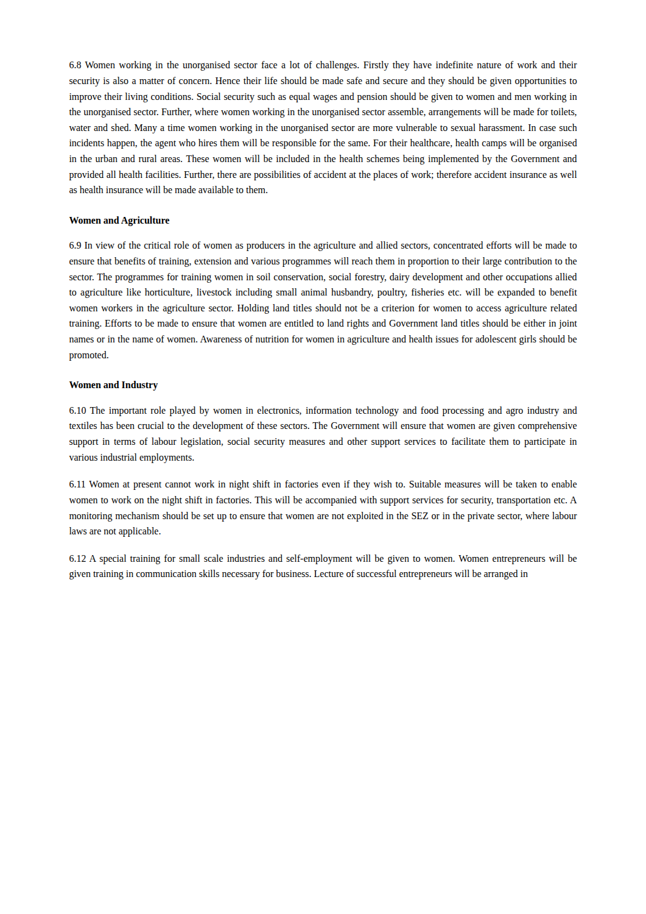6.8 Women working in the unorganised sector face a lot of challenges. Firstly they have indefinite nature of work and their security is also a matter of concern. Hence their life should be made safe and secure and they should be given opportunities to improve their living conditions. Social security such as equal wages and pension should be given to women and men working in the unorganised sector. Further, where women working in the unorganised sector assemble, arrangements will be made for toilets, water and shed. Many a time women working in the unorganised sector are more vulnerable to sexual harassment. In case such incidents happen, the agent who hires them will be responsible for the same. For their healthcare, health camps will be organised in the urban and rural areas. These women will be included in the health schemes being implemented by the Government and provided all health facilities. Further, there are possibilities of accident at the places of work; therefore accident insurance as well as health insurance will be made available to them.
Women and Agriculture
6.9 In view of the critical role of women as producers in the agriculture and allied sectors, concentrated efforts will be made to ensure that benefits of training, extension and various programmes will reach them in proportion to their large contribution to the sector. The programmes for training women in soil conservation, social forestry, dairy development and other occupations allied to agriculture like horticulture, livestock including small animal husbandry, poultry, fisheries etc. will be expanded to benefit women workers in the agriculture sector. Holding land titles should not be a criterion for women to access agriculture related training. Efforts to be made to ensure that women are entitled to land rights and Government land titles should be either in joint names or in the name of women. Awareness of nutrition for women in agriculture and health issues for adolescent girls should be promoted.
Women and Industry
6.10 The important role played by women in electronics, information technology and food processing and agro industry and textiles has been crucial to the development of these sectors. The Government will ensure that women are given comprehensive support in terms of labour legislation, social security measures and other support services to facilitate them to participate in various industrial employments.
6.11 Women at present cannot work in night shift in factories even if they wish to. Suitable measures will be taken to enable women to work on the night shift in factories. This will be accompanied with support services for security, transportation etc. A monitoring mechanism should be set up to ensure that women are not exploited in the SEZ or in the private sector, where labour laws are not applicable.
6.12 A special training for small scale industries and self-employment will be given to women. Women entrepreneurs will be given training in communication skills necessary for business. Lecture of successful entrepreneurs will be arranged in